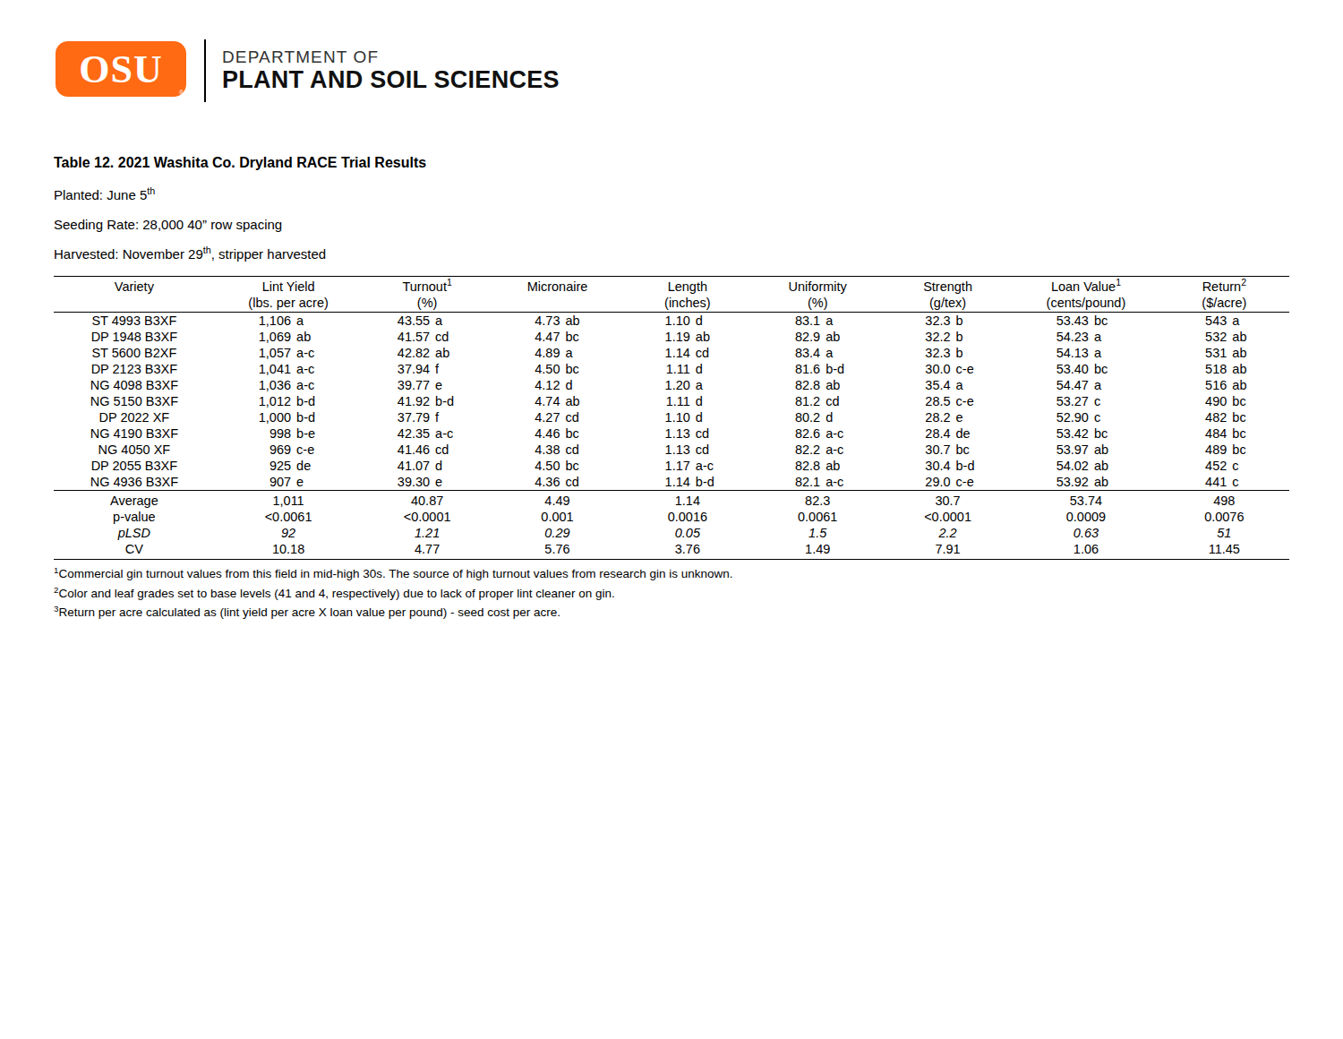OSU ®
DEPARTMENT OF
PLANT AND SOIL SCIENCES
Table 12. 2021 Washita Co. Dryland RACE Trial Results
Planted: June 5th
Seeding Rate: 28,000 40” row spacing
Harvested: November 29th, stripper harvested
| Variety | Lint Yield | Turnout 1 | Micronaire | Length | Uniformity | Strength | Loan Value 1 | Return 2 |
| --- | --- | --- | --- | --- | --- | --- | --- | --- |
| | (lbs. per acre) | (%) | | (inches) | (%) | (g/tex) | (cents/pound) | ($/acre) |
| ST 4993 B3XF | 1,106 a | 43.55 a | 4.73 ab | 1.10 d | 83.1 a | 32.3 b | 53.43 bc | 543 a |
| DP 1948 B3XF | 1,069 ab | 41.57 cd | 4.47 bc | 1.19 ab | 82.9 ab | 32.2 b | 54.23 a | 532 ab |
| ST 5600 B2XF | 1,057 a-c | 42.82 ab | 4.89 a | 1.14 cd | 83.4 a | 32.3 b | 54.13 a | 531 ab |
| DP 2123 B3XF | 1,041 a-c | 37.94 f | 4.50 bc | 1.11 d | 81.6 b-d | 30.0 c-e | 53.40 bc | 518 ab |
| NG 4098 B3XF | 1,036 a-c | 39.77 e | 4.12 d | 1.20 a | 82.8 ab | 35.4 a | 54.47 a | 516 ab |
| NG 5150 B3XF | 1,012 b-d | 41.92 b-d | 4.74 ab | 1.11 d | 81.2 cd | 28.5 c-e | 53.27 c | 490 bc |
| DP 2022 XF | 1,000 b-d | 37.79 f | 4.27 cd | 1.10 d | 80.2 d | 28.2 e | 52.90 c | 482 bc |
| NG 4190 B3XF | 998 b-e | 42.35 a-c | 4.46 bc | 1.13 cd | 82.6 a-c | 28.4 de | 53.42 bc | 484 bc |
| NG 4050 XF | 969 c-e | 41.46 cd | 4.38 cd | 1.13 cd | 82.2 a-c | 30.7 bc | 53.97 ab | 489 bc |
| DP 2055 B3XF | 925 de | 41.07 d | 4.50 bc | 1.17 a-c | 82.8 ab | 30.4 b-d | 54.02 ab | 452 c |
| NG 4936 B3XF | 907 e | 39.30 e | 4.36 cd | 1.14 b-d | 82.1 a-c | 29.0 c-e | 53.92 ab | 441 c |
| Average | 1,011 | 40.87 | 4.49 | 1.14 | 82.3 | 30.7 | 53.74 | 498 |
| p-value | <0.0061 | <0.0001 | 0.001 | 0.0016 | 0.0061 | <0.0001 | 0.0009 | 0.0076 |
| pLSD | 92 | 1.21 | 0.29 | 0.05 | 1.5 | 2.2 | 0.63 | 51 |
| CV | 10.18 | 4.77 | 5.76 | 3.76 | 1.49 | 7.91 | 1.06 | 11.45 |
1Commercial gin turnout values from this field in mid-high 30s. The source of high turnout values from research gin is unknown.
2Color and leaf grades set to base levels (41 and 4, respectively) due to lack of proper lint cleaner on gin.
3Return per acre calculated as (lint yield per acre X loan value per pound) - seed cost per acre.